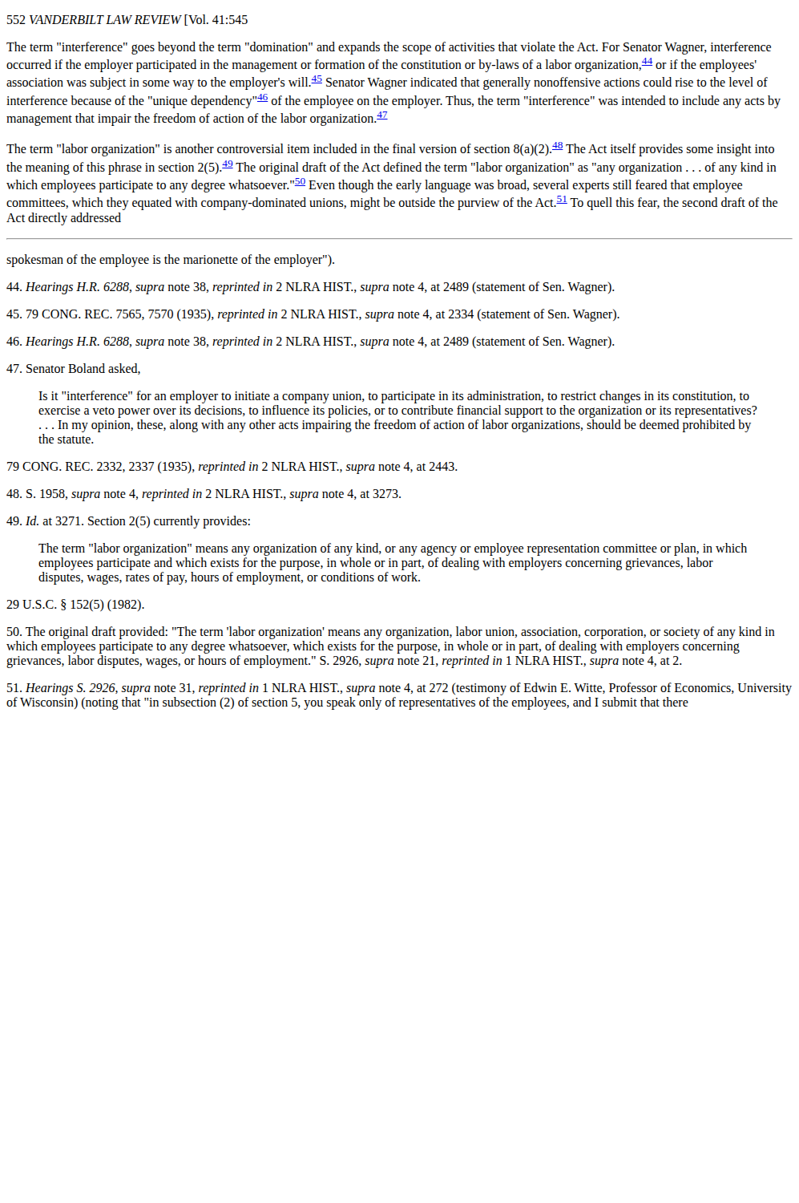552 VANDERBILT LAW REVIEW [Vol. 41:545
The term "interference" goes beyond the term "domination" and expands the scope of activities that violate the Act. For Senator Wagner, interference occurred if the employer participated in the management or formation of the constitution or by-laws of a labor organization,44 or if the employees' association was subject in some way to the employer's will.45 Senator Wagner indicated that generally nonoffensive actions could rise to the level of interference because of the "unique dependency"46 of the employee on the employer. Thus, the term "interference" was intended to include any acts by management that impair the freedom of action of the labor organization.47
The term "labor organization" is another controversial item included in the final version of section 8(a)(2).48 The Act itself provides some insight into the meaning of this phrase in section 2(5).49 The original draft of the Act defined the term "labor organization" as "any organization . . . of any kind in which employees participate to any degree whatsoever."50 Even though the early language was broad, several experts still feared that employee committees, which they equated with company-dominated unions, might be outside the purview of the Act.51 To quell this fear, the second draft of the Act directly addressed
spokesman of the employee is the marionette of the employer").
44. Hearings H.R. 6288, supra note 38, reprinted in 2 NLRA HIST., supra note 4, at 2489 (statement of Sen. Wagner).
45. 79 CONG. REC. 7565, 7570 (1935), reprinted in 2 NLRA HIST., supra note 4, at 2334 (statement of Sen. Wagner).
46. Hearings H.R. 6288, supra note 38, reprinted in 2 NLRA HIST., supra note 4, at 2489 (statement of Sen. Wagner).
47. Senator Boland asked,
Is it "interference" for an employer to initiate a company union, to participate in its administration, to restrict changes in its constitution, to exercise a veto power over its decisions, to influence its policies, or to contribute financial support to the organization or its representatives? . . . In my opinion, these, along with any other acts impairing the freedom of action of labor organizations, should be deemed prohibited by the statute.
79 CONG. REC. 2332, 2337 (1935), reprinted in 2 NLRA HIST., supra note 4, at 2443.
48. S. 1958, supra note 4, reprinted in 2 NLRA HIST., supra note 4, at 3273.
49. Id. at 3271. Section 2(5) currently provides:
The term "labor organization" means any organization of any kind, or any agency or employee representation committee or plan, in which employees participate and which exists for the purpose, in whole or in part, of dealing with employers concerning grievances, labor disputes, wages, rates of pay, hours of employment, or conditions of work.
29 U.S.C. § 152(5) (1982).
50. The original draft provided: "The term 'labor organization' means any organization, labor union, association, corporation, or society of any kind in which employees participate to any degree whatsoever, which exists for the purpose, in whole or in part, of dealing with employers concerning grievances, labor disputes, wages, or hours of employment." S. 2926, supra note 21, reprinted in 1 NLRA HIST., supra note 4, at 2.
51. Hearings S. 2926, supra note 31, reprinted in 1 NLRA HIST., supra note 4, at 272 (testimony of Edwin E. Witte, Professor of Economics, University of Wisconsin) (noting that "in subsection (2) of section 5, you speak only of representatives of the employees, and I submit that there